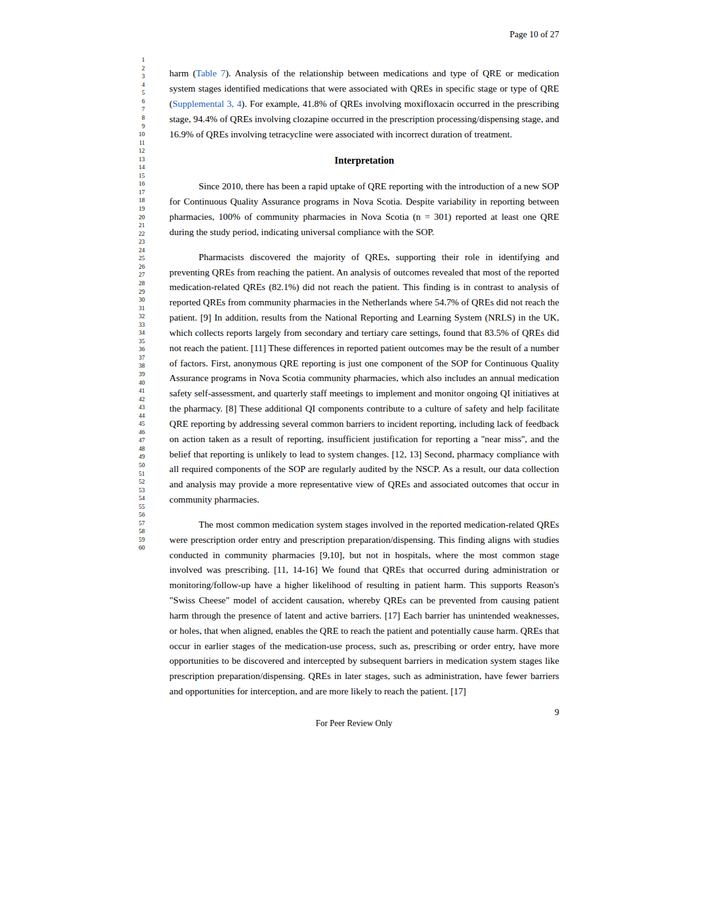Page 10 of 27
1
2
3
4
5
6
7
8
9
10
11
12
13
14
15
16
17
18
19
20
21
22
23
24
25
26
27
28
29
30
31
32
33
34
35
36
37
38
39
40
41
42
43
44
45
46
47
48
49
50
51
52
53
54
55
56
57
58
59
60
harm (Table 7). Analysis of the relationship between medications and type of QRE or medication system stages identified medications that were associated with QREs in specific stage or type of QRE (Supplemental 3, 4). For example, 41.8% of QREs involving moxifloxacin occurred in the prescribing stage, 94.4% of QREs involving clozapine occurred in the prescription processing/dispensing stage, and 16.9% of QREs involving tetracycline were associated with incorrect duration of treatment.
Interpretation
Since 2010, there has been a rapid uptake of QRE reporting with the introduction of a new SOP for Continuous Quality Assurance programs in Nova Scotia. Despite variability in reporting between pharmacies, 100% of community pharmacies in Nova Scotia (n = 301) reported at least one QRE during the study period, indicating universal compliance with the SOP.
Pharmacists discovered the majority of QREs, supporting their role in identifying and preventing QREs from reaching the patient. An analysis of outcomes revealed that most of the reported medication-related QREs (82.1%) did not reach the patient. This finding is in contrast to analysis of reported QREs from community pharmacies in the Netherlands where 54.7% of QREs did not reach the patient. [9] In addition, results from the National Reporting and Learning System (NRLS) in the UK, which collects reports largely from secondary and tertiary care settings, found that 83.5% of QREs did not reach the patient. [11] These differences in reported patient outcomes may be the result of a number of factors. First, anonymous QRE reporting is just one component of the SOP for Continuous Quality Assurance programs in Nova Scotia community pharmacies, which also includes an annual medication safety self-assessment, and quarterly staff meetings to implement and monitor ongoing QI initiatives at the pharmacy. [8] These additional QI components contribute to a culture of safety and help facilitate QRE reporting by addressing several common barriers to incident reporting, including lack of feedback on action taken as a result of reporting, insufficient justification for reporting a ''near miss'', and the belief that reporting is unlikely to lead to system changes. [12, 13] Second, pharmacy compliance with all required components of the SOP are regularly audited by the NSCP. As a result, our data collection and analysis may provide a more representative view of QREs and associated outcomes that occur in community pharmacies.
The most common medication system stages involved in the reported medication-related QREs were prescription order entry and prescription preparation/dispensing. This finding aligns with studies conducted in community pharmacies [9,10], but not in hospitals, where the most common stage involved was prescribing. [11, 14-16] We found that QREs that occurred during administration or monitoring/follow-up have a higher likelihood of resulting in patient harm. This supports Reason's "Swiss Cheese" model of accident causation, whereby QREs can be prevented from causing patient harm through the presence of latent and active barriers. [17] Each barrier has unintended weaknesses, or holes, that when aligned, enables the QRE to reach the patient and potentially cause harm. QREs that occur in earlier stages of the medication-use process, such as, prescribing or order entry, have more opportunities to be discovered and intercepted by subsequent barriers in medication system stages like prescription preparation/dispensing. QREs in later stages, such as administration, have fewer barriers and opportunities for interception, and are more likely to reach the patient. [17]
For Peer Review Only 9